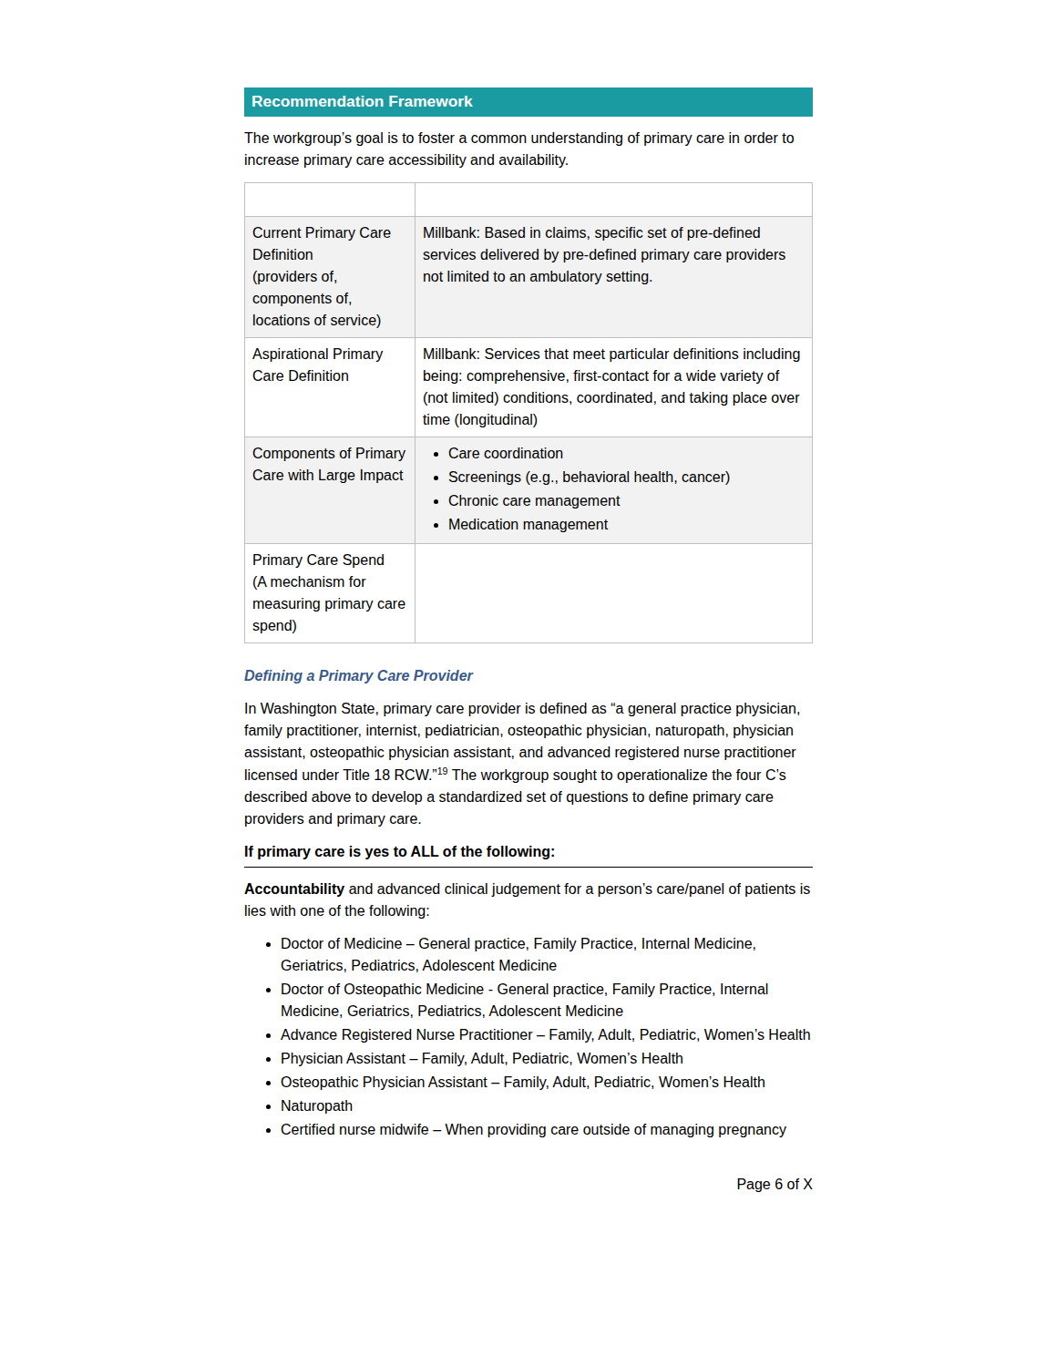Recommendation Framework
The workgroup’s goal is to foster a common understanding of primary care in order to increase primary care accessibility and availability.
| Current Primary Care Definition (providers of, components of, locations of service) | Millbank: Based in claims, specific set of pre-defined services delivered by pre-defined primary care providers not limited to an ambulatory setting. |
| Aspirational Primary Care Definition | Millbank: Services that meet particular definitions including being: comprehensive, first-contact for a wide variety of (not limited) conditions, coordinated, and taking place over time (longitudinal) |
| Components of Primary Care with Large Impact | Care coordination Screenings (e.g., behavioral health, cancer) Chronic care management Medication management |
| Primary Care Spend (A mechanism for measuring primary care spend) | |
Defining a Primary Care Provider
In Washington State, primary care provider is defined as “a general practice physician, family practitioner, internist, pediatrician, osteopathic physician, naturopath, physician assistant, osteopathic physician assistant, and advanced registered nurse practitioner licensed under Title 18 RCW.”19 The workgroup sought to operationalize the four C’s described above to develop a standardized set of questions to define primary care providers and primary care.
If primary care is yes to ALL of the following:
Accountability and advanced clinical judgement for a person’s care/panel of patients is lies with one of the following:
Doctor of Medicine – General practice, Family Practice, Internal Medicine, Geriatrics, Pediatrics, Adolescent Medicine
Doctor of Osteopathic Medicine - General practice, Family Practice, Internal Medicine, Geriatrics, Pediatrics, Adolescent Medicine
Advance Registered Nurse Practitioner – Family, Adult, Pediatric, Women’s Health
Physician Assistant – Family, Adult, Pediatric, Women’s Health
Osteopathic Physician Assistant – Family, Adult, Pediatric, Women’s Health
Naturopath
Certified nurse midwife – When providing care outside of managing pregnancy
Page 6 of X